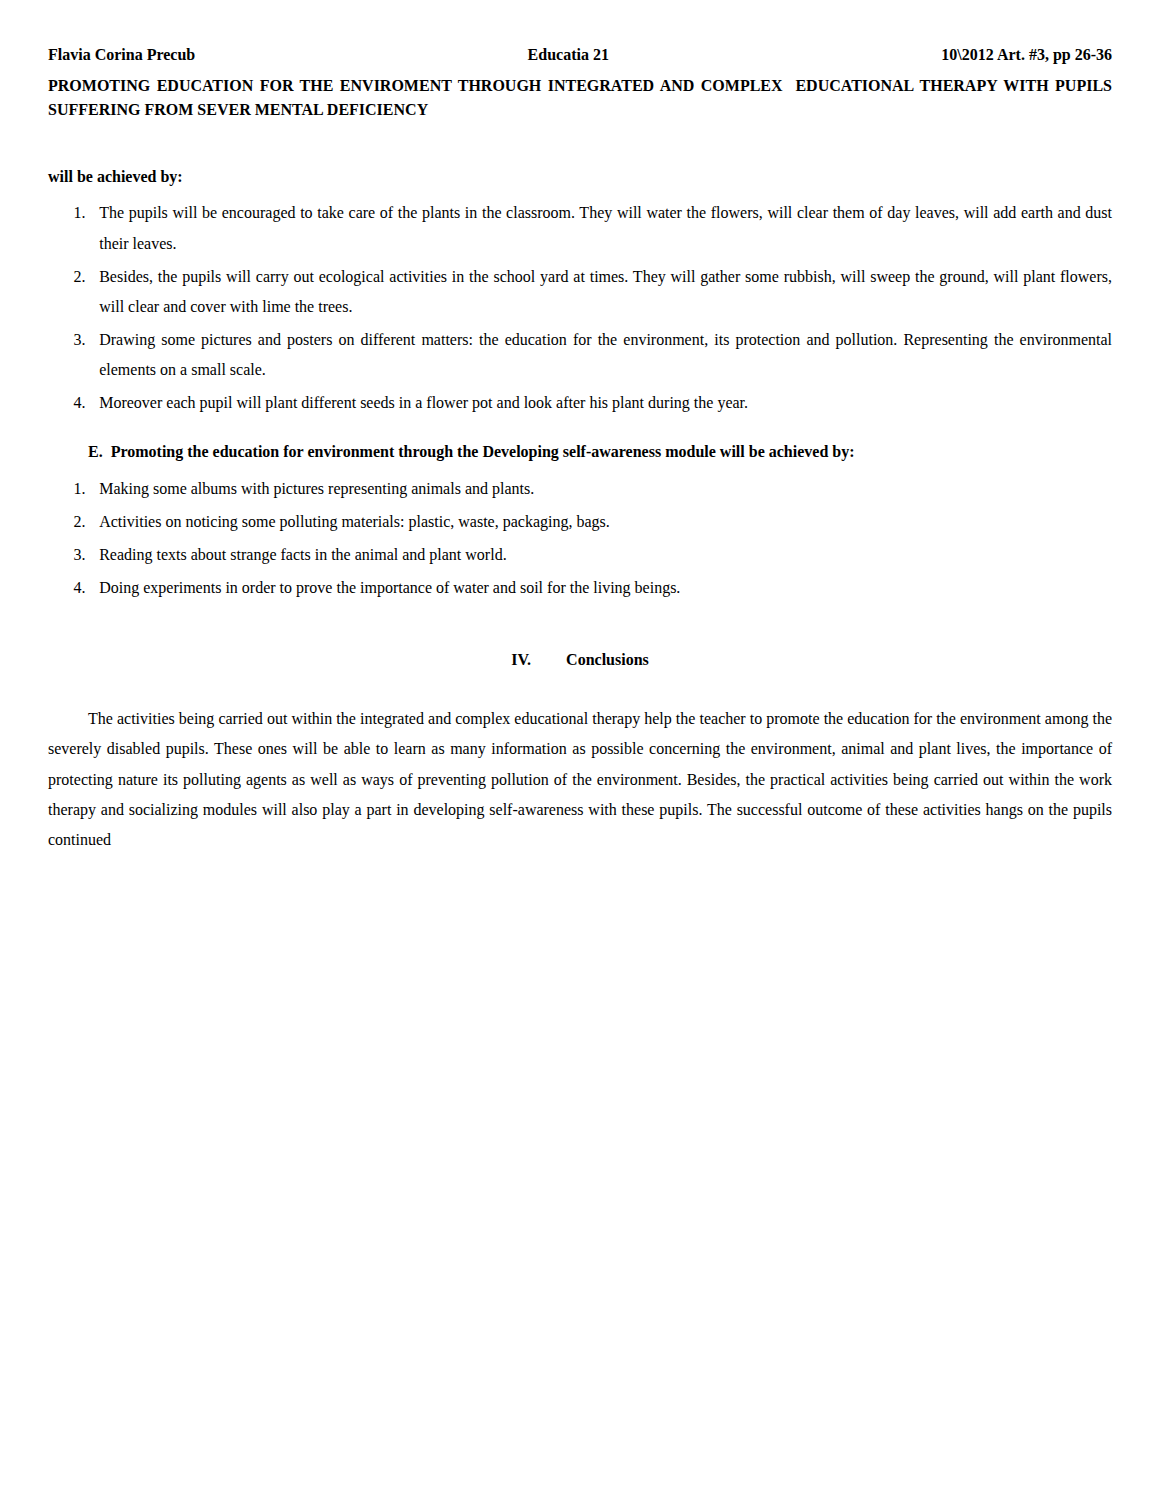Flavia Corina Precub Educatia 21 10\2012 Art. #3, pp 26-36
Promoting education for the enviroment through integrated and complex educational therapy with pupils suffering from sever mental deficiency
will be achieved by:
The pupils will be encouraged to take care of the plants in the classroom. They will water the flowers, will clear them of day leaves, will add earth and dust their leaves.
Besides, the pupils will carry out ecological activities in the school yard at times. They will gather some rubbish, will sweep the ground, will plant flowers, will clear and cover with lime the trees.
Drawing some pictures and posters on different matters: the education for the environment, its protection and pollution. Representing the environmental elements on a small scale.
Moreover each pupil will plant different seeds in a flower pot and look after his plant during the year.
E. Promoting the education for environment through the Developing self-awareness module will be achieved by:
Making some albums with pictures representing animals and plants.
Activities on noticing some polluting materials: plastic, waste, packaging, bags.
Reading texts about strange facts in the animal and plant world.
Doing experiments in order to prove the importance of water and soil for the living beings.
IV. Conclusions
The activities being carried out within the integrated and complex educational therapy help the teacher to promote the education for the environment among the severely disabled pupils. These ones will be able to learn as many information as possible concerning the environment, animal and plant lives, the importance of protecting nature its polluting agents as well as ways of preventing pollution of the environment. Besides, the practical activities being carried out within the work therapy and socializing modules will also play a part in developing self-awareness with these pupils. The successful outcome of these activities hangs on the pupils continued